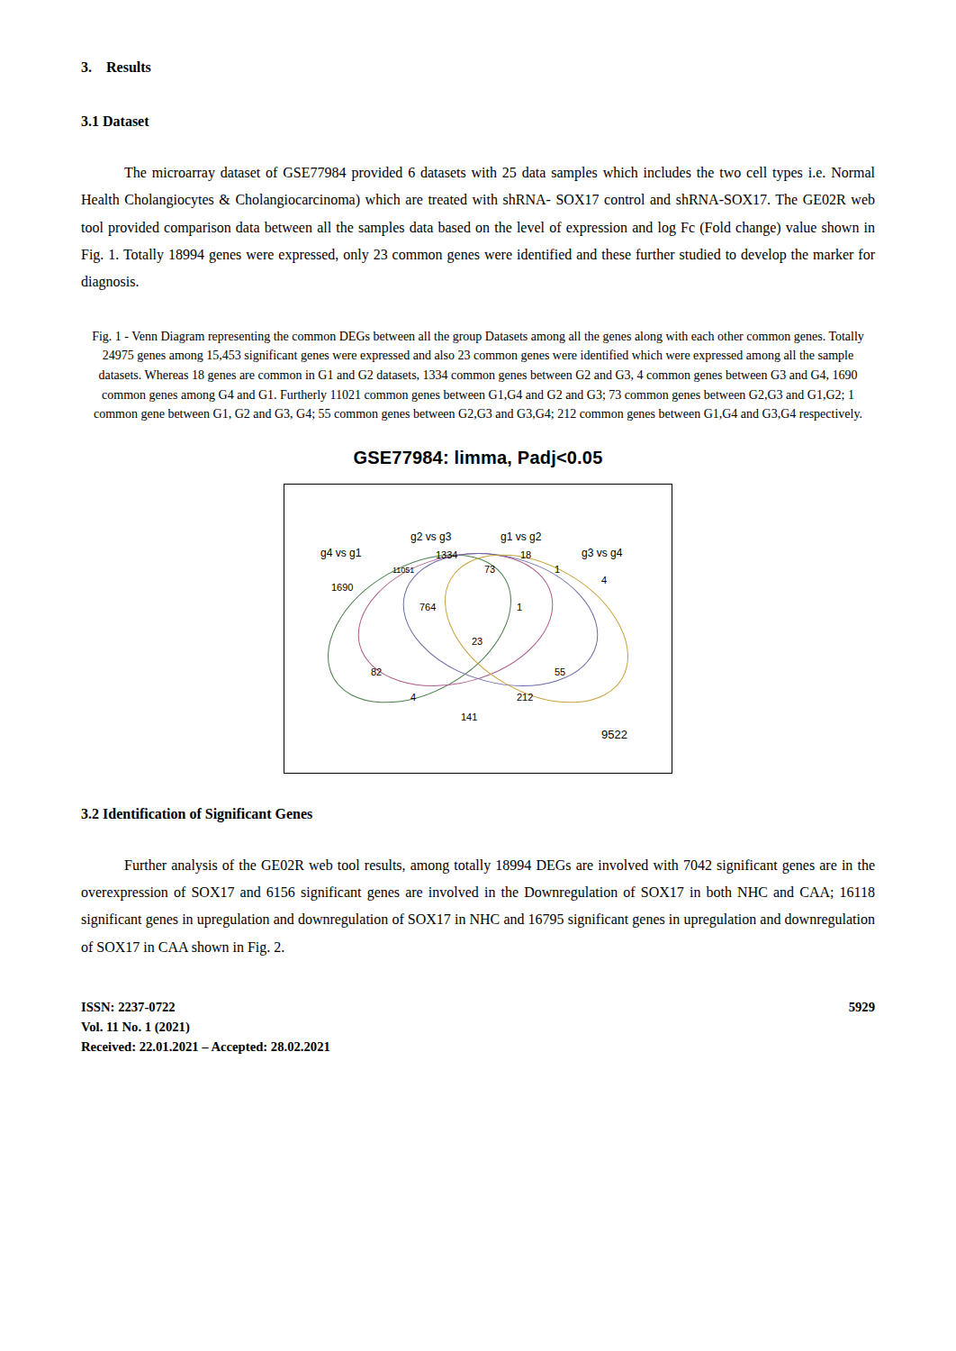3. Results
3.1 Dataset
The microarray dataset of GSE77984 provided 6 datasets with 25 data samples which includes the two cell types i.e. Normal Health Cholangiocytes & Cholangiocarcinoma) which are treated with shRNA- SOX17 control and shRNA-SOX17. The GE02R web tool provided comparison data between all the samples data based on the level of expression and log Fc (Fold change) value shown in Fig. 1. Totally 18994 genes were expressed, only 23 common genes were identified and these further studied to develop the marker for diagnosis.
Fig. 1 - Venn Diagram representing the common DEGs between all the group Datasets among all the genes along with each other common genes. Totally 24975 genes among 15,453 significant genes were expressed and also 23 common genes were identified which were expressed among all the sample datasets. Whereas 18 genes are common in G1 and G2 datasets, 1334 common genes between G2 and G3, 4 common genes between G3 and G4, 1690 common genes among G4 and G1. Furtherly 11021 common genes between G1,G4 and G2 and G3; 73 common genes between G2,G3 and G1,G2; 1 common gene between G1, G2 and G3, G4; 55 common genes between G2,G3 and G3,G4; 212 common genes between G1,G4 and G3,G4 respectively.
GSE77984: limma, Padj<0.05
g4 vs g1 g2 vs g3 g1 vs g2 g3 vs g4 1334 18 11051 73 1 4 1690 764 1 23 82 55 4 212 141 9522
3.2 Identification of Significant Genes
Further analysis of the GE02R web tool results, among totally 18994 DEGs are involved with 7042 significant genes are in the overexpression of SOX17 and 6156 significant genes are involved in the Downregulation of SOX17 in both NHC and CAA; 16118 significant genes in upregulation and downregulation of SOX17 in NHC and 16795 significant genes in upregulation and downregulation of SOX17 in CAA shown in Fig. 2.
ISSN: 2237-0722
Vol. 11 No. 1 (2021)
Received: 22.01.2021 – Accepted: 28.02.2021
5929